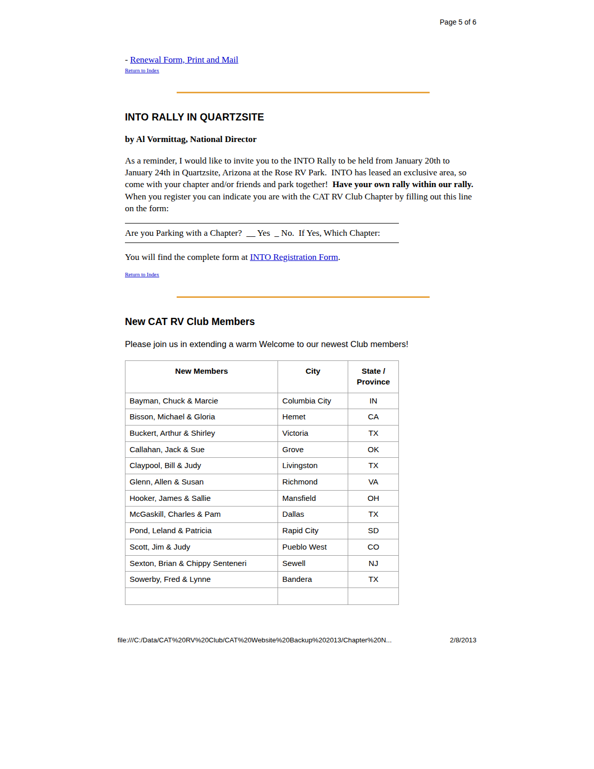Page 5 of 6
- Renewal Form, Print and Mail
Return to Index
INTO RALLY IN QUARTZSITE
by Al Vormittag, National Director
As a reminder, I would like to invite you to the INTO Rally to be held from January 20th to January 24th in Quartzsite, Arizona at the Rose RV Park. INTO has leased an exclusive area, so come with your chapter and/or friends and park together! Have your own rally within our rally. When you register you can indicate you are with the CAT RV Club Chapter by filling out this line on the form:
Are you Parking with a Chapter? __ Yes _ No. If Yes, Which Chapter:
You will find the complete form at INTO Registration Form.
Return to Index
New CAT RV Club Members
Please join us in extending a warm Welcome to our newest Club members!
| New Members | City | State / Province |
| --- | --- | --- |
| Bayman, Chuck & Marcie | Columbia City | IN |
| Bisson, Michael & Gloria | Hemet | CA |
| Buckert, Arthur & Shirley | Victoria | TX |
| Callahan, Jack & Sue | Grove | OK |
| Claypool, Bill & Judy | Livingston | TX |
| Glenn, Allen & Susan | Richmond | VA |
| Hooker, James & Sallie | Mansfield | OH |
| McGaskill, Charles & Pam | Dallas | TX |
| Pond, Leland & Patricia | Rapid City | SD |
| Scott, Jim & Judy | Pueblo West | CO |
| Sexton, Brian & Chippy Senteneri | Sewell | NJ |
| Sowerby, Fred & Lynne | Bandera | TX |
file:///C:/Data/CAT%20RV%20Club/CAT%20Website%20Backup%202013/Chapter%20N... 2/8/2013